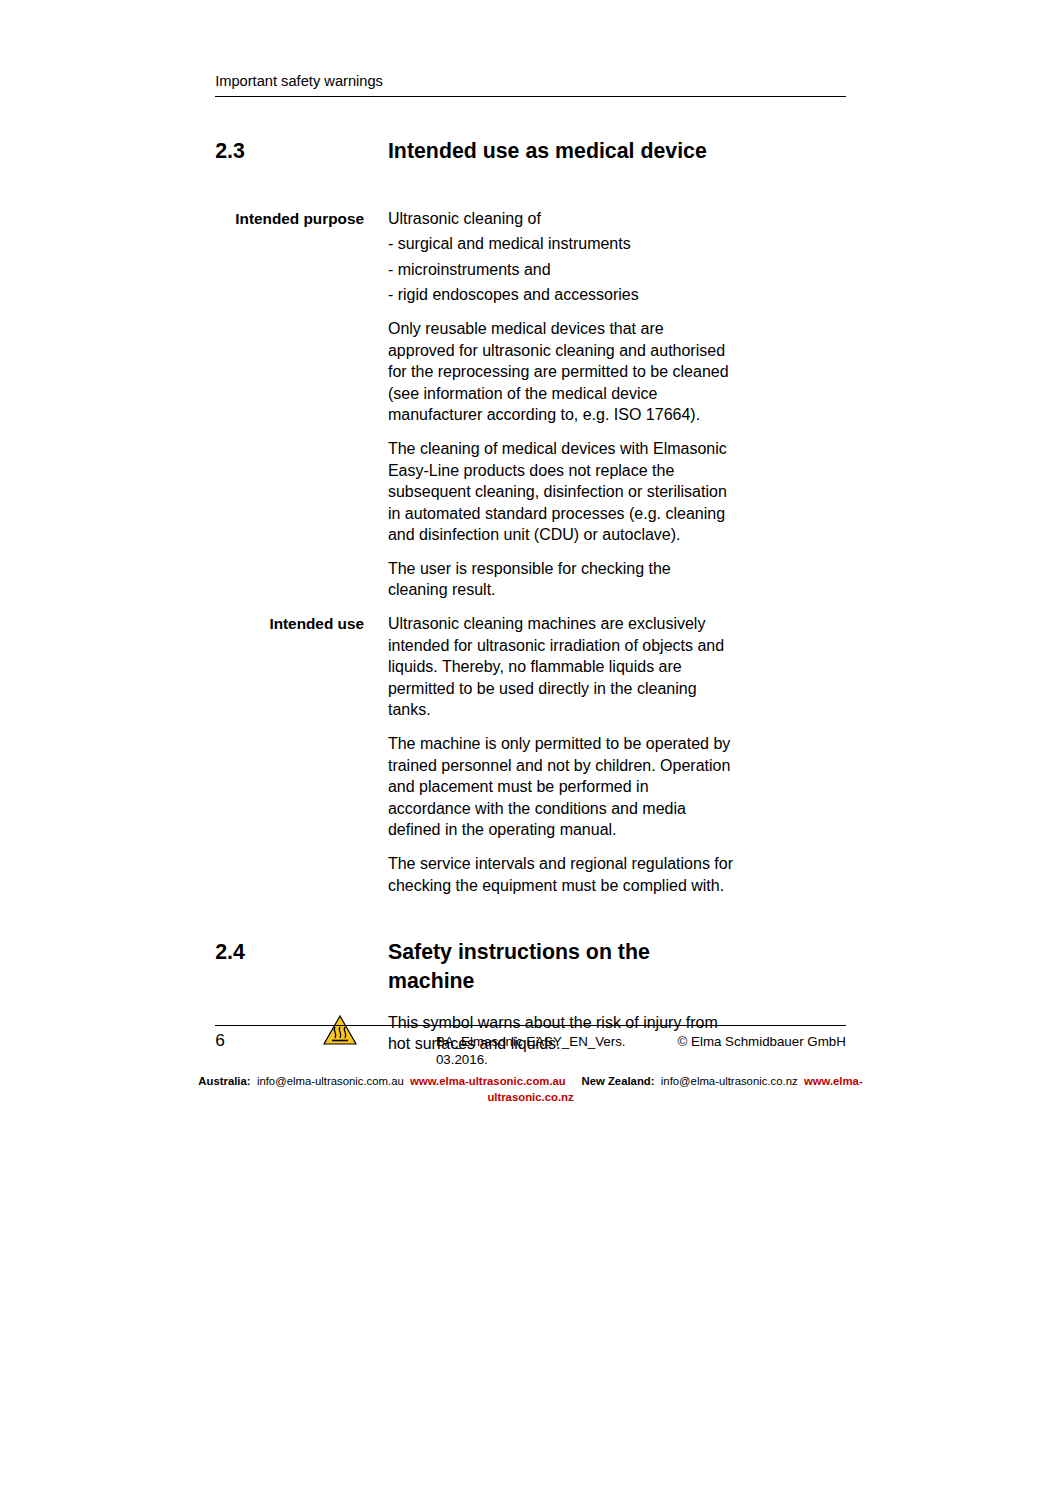Important safety warnings
2.3
Intended use as medical device
Intended purpose
Ultrasonic cleaning of
- surgical and medical instruments
- microinstruments and
- rigid endoscopes and accessories
Only reusable medical devices that are approved for ultrasonic cleaning and authorised for the reprocessing are permitted to be cleaned (see information of the medical device manufacturer according to, e.g. ISO 17664).
The cleaning of medical devices with Elmasonic Easy-Line products does not replace the subsequent cleaning, disinfection or sterilisation in automated standard processes (e.g. cleaning and disinfection unit (CDU) or autoclave).
The user is responsible for checking the cleaning result.
Intended use
Ultrasonic cleaning machines are exclusively intended for ultrasonic irradiation of objects and liquids. Thereby, no flammable liquids are permitted to be used directly in the cleaning tanks.
The machine is only permitted to be operated by trained personnel and not by children. Operation and placement must be performed in accordance with the conditions and media defined in the operating manual.
The service intervals and regional regulations for checking the equipment must be complied with.
2.4
Safety instructions on the machine
This symbol warns about the risk of injury from hot surfaces and liquids.
6
BA_Elmasonic EASY_EN_Vers. 03.2016.
© Elma Schmidbauer GmbH
Australia: info@elma-ultrasonic.com.au www.elma-ultrasonic.com.au New Zealand: info@elma-ultrasonic.co.nz www.elma-ultrasonic.co.nz